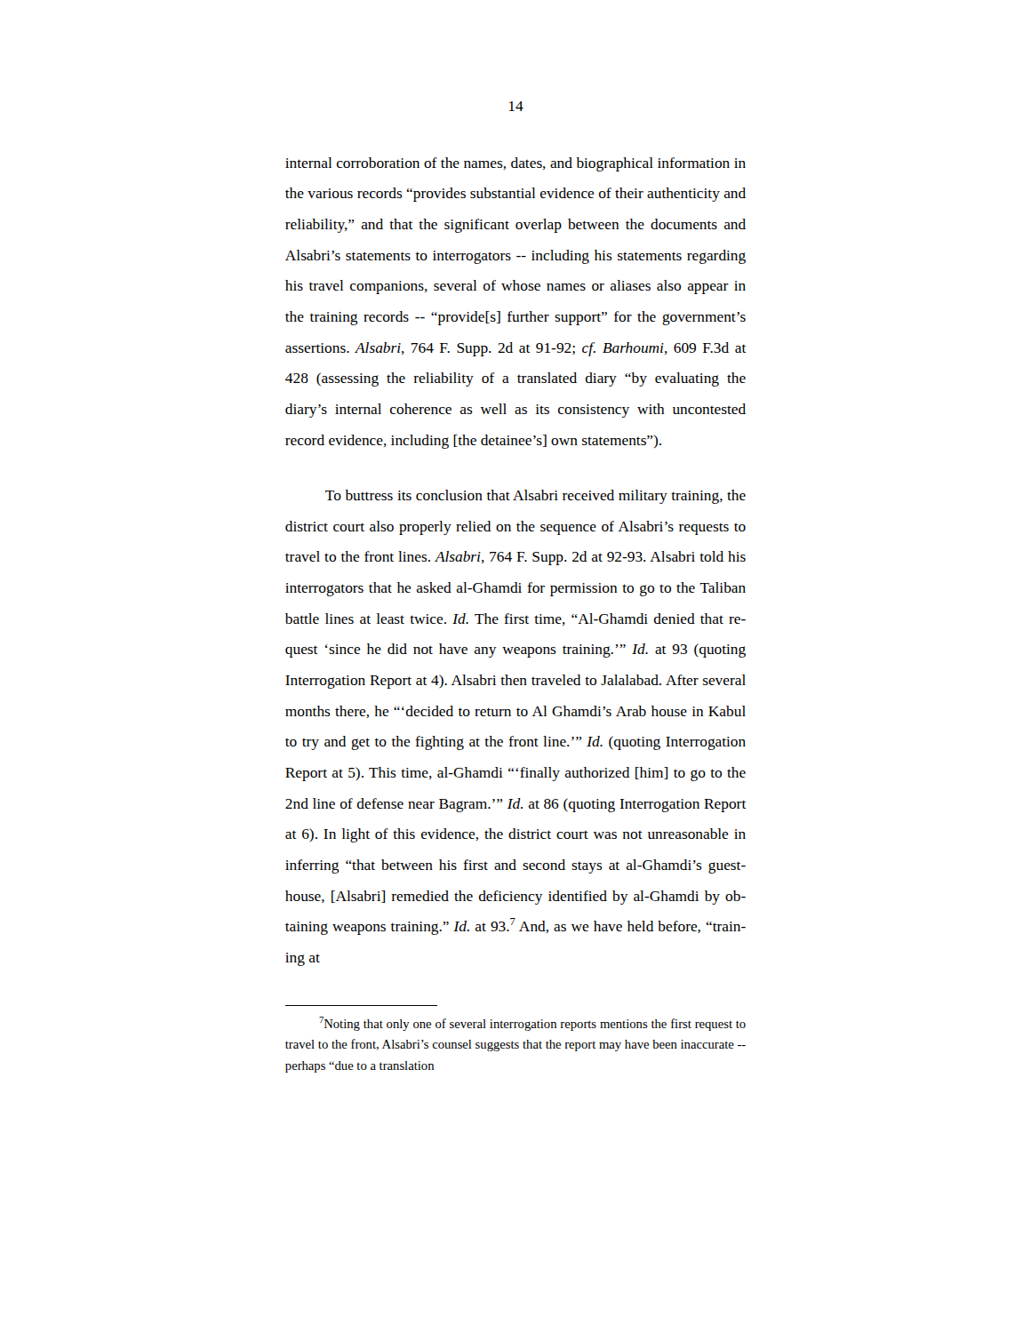14
internal corroboration of the names, dates, and biographical information in the various records “provides substantial evidence of their authenticity and reliability,” and that the significant overlap between the documents and Alsabri’s statements to interrogators -- including his statements regarding his travel companions, several of whose names or aliases also appear in the training records -- “provide[s] further support” for the government’s assertions. Alsabri, 764 F. Supp. 2d at 91-92; cf. Barhoumi, 609 F.3d at 428 (assessing the reliability of a translated diary “by evaluating the diary’s internal coherence as well as its consistency with uncontested record evidence, including [the detainee’s] own statements”).
To buttress its conclusion that Alsabri received military training, the district court also properly relied on the sequence of Alsabri’s requests to travel to the front lines. Alsabri, 764 F. Supp. 2d at 92-93. Alsabri told his interrogators that he asked al-Ghamdi for permission to go to the Taliban battle lines at least twice. Id. The first time, “Al-Ghamdi denied that request ‘since he did not have any weapons training.’” Id. at 93 (quoting Interrogation Report at 4). Alsabri then traveled to Jalalabad. After several months there, he “‘decided to return to Al Ghamdi’s Arab house in Kabul to try and get to the fighting at the front line.’” Id. (quoting Interrogation Report at 5). This time, al-Ghamdi “‘finally authorized [him] to go to the 2nd line of defense near Bagram.’” Id. at 86 (quoting Interrogation Report at 6). In light of this evidence, the district court was not unreasonable in inferring “that between his first and second stays at al-Ghamdi’s guesthouse, [Alsabri] remedied the deficiency identified by al-Ghamdi by obtaining weapons training.” Id. at 93.7 And, as we have held before, “training at
7 Noting that only one of several interrogation reports mentions the first request to travel to the front, Alsabri’s counsel suggests that the report may have been inaccurate -- perhaps “due to a translation